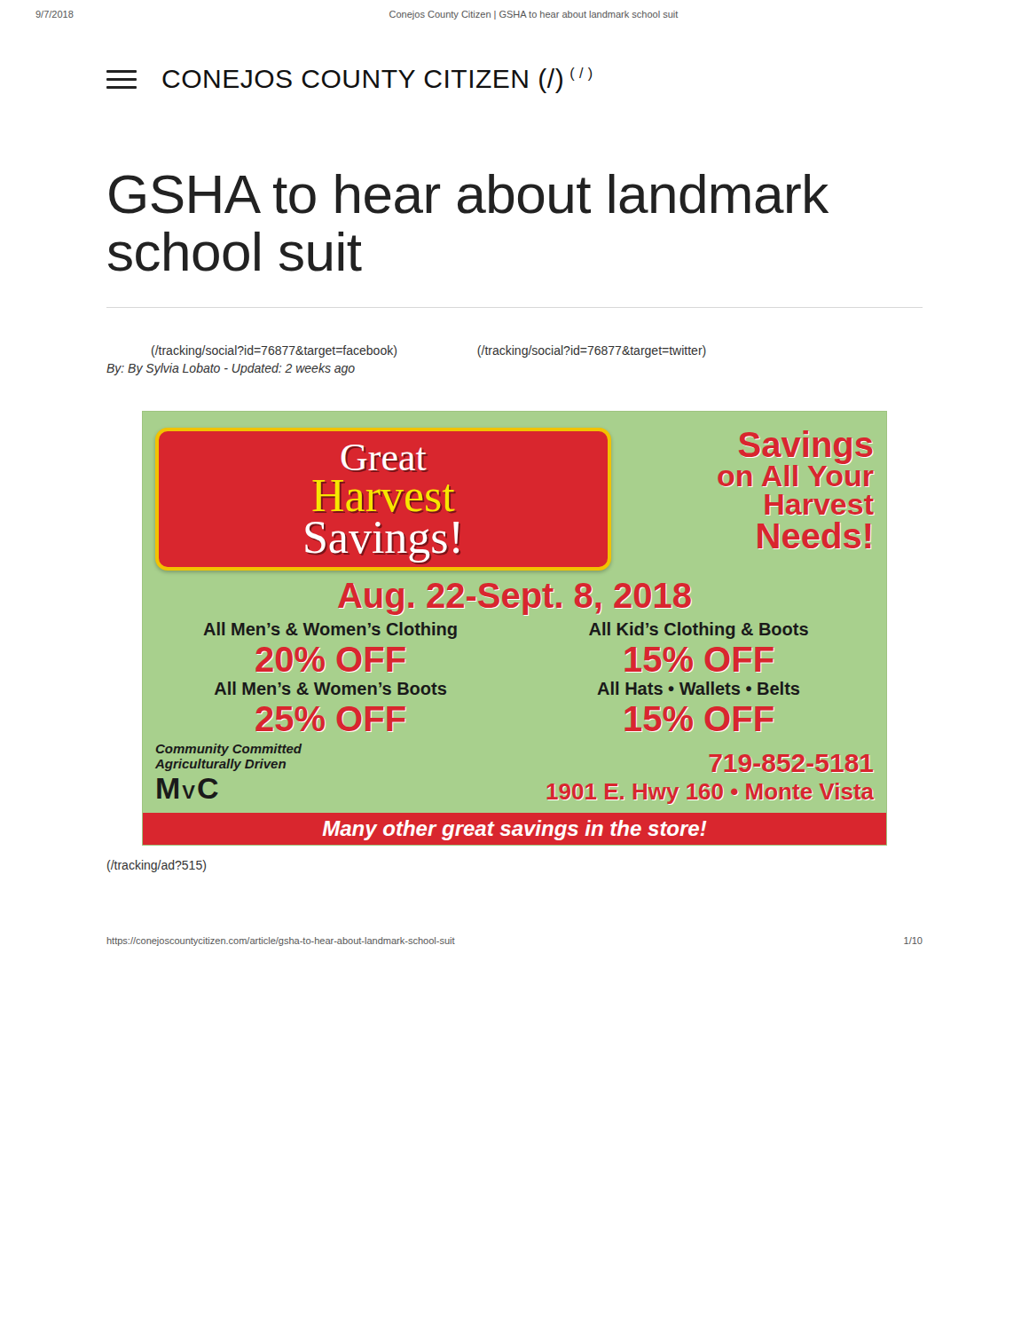9/7/2018
Conejos County Citizen | GSHA to hear about landmark school suit
CONEJOS COUNTY CITIZEN (/)( / )
GSHA to hear about landmark school suit
(/tracking/social?id=76877&target=facebook) (/tracking/social?id=76877&target=twitter)
By: By Sylvia Lobato - Updated: 2 weeks ago
Great
Harvest
Savings!
Savings
on All Your
Harvest
Needs!
Aug. 22-Sept. 8, 2018
All Men’s & Women’s Clothing
All Kid’s Clothing & Boots
20% OFF
15% OFF
All Men’s & Women’s Boots
All Hats • Wallets • Belts
25% OFF
15% OFF
Community Committed
Agriculturally Driven
MVC
719-852-5181
1901 E. Hwy 160 • Monte Vista
Many other great savings in the store!
(/tracking/ad?515)
https://conejoscountycitizen.com/article/gsha-to-hear-about-landmark-school-suit
1/10